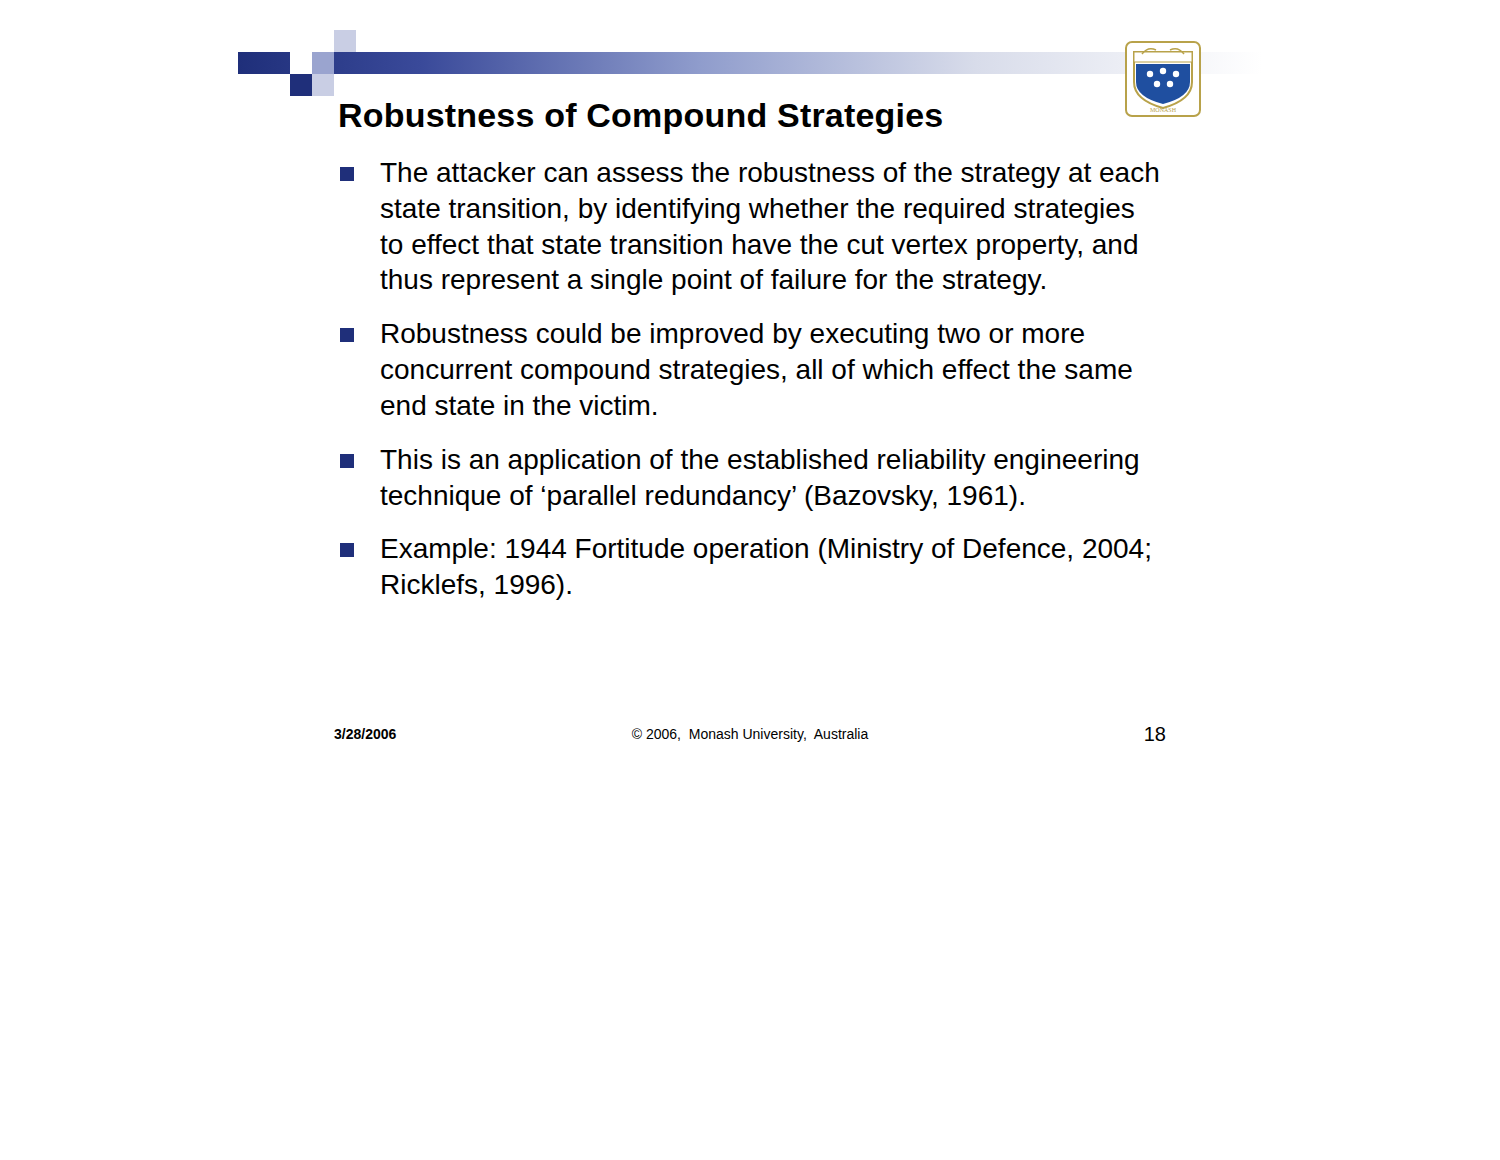MONASH
Robustness of Compound Strategies
The attacker can assess the robustness of the strategy at each state transition, by identifying whether the required strategies to effect that state transition have the cut vertex property, and thus represent a single point of failure for the strategy.
Robustness could be improved by executing two or more concurrent compound strategies, all of which effect the same end state in the victim.
This is an application of the established reliability engineering technique of ‘parallel redundancy’ (Bazovsky, 1961).
Example: 1944 Fortitude operation (Ministry of Defence, 2004; Ricklefs, 1996).
3/28/2006 © 2006, Monash University, Australia 18